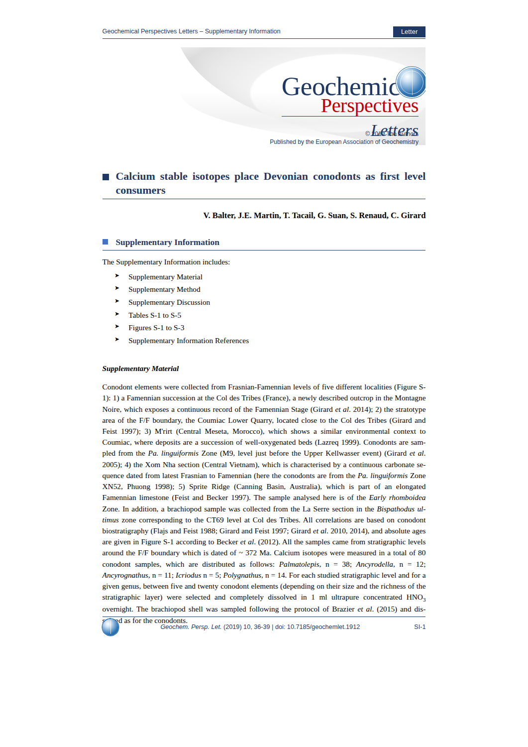Geochemical Perspectives Letters – Supplementary Information
Letter
Geochemical Perspectives Letters
© 2019 The Authors
Published by the European Association of Geochemistry
Calcium stable isotopes place Devonian conodonts as first level consumers
V. Balter, J.E. Martin, T. Tacail, G. Suan, S. Renaud, C. Girard
Supplementary Information
The Supplementary Information includes:
Supplementary Material
Supplementary Method
Supplementary Discussion
Tables S-1 to S-5
Figures S-1 to S-3
Supplementary Information References
Supplementary Material
Conodont elements were collected from Frasnian-Famennian levels of five different localities (Figure S-1): 1) a Famennian succession at the Col des Tribes (France), a newly described outcrop in the Montagne Noire, which exposes a continuous record of the Famennian Stage (Girard et al. 2014); 2) the stratotype area of the F/F boundary, the Coumiac Lower Quarry, located close to the Col des Tribes (Girard and Feist 1997); 3) M'rirt (Central Meseta, Morocco), which shows a similar environmental context to Coumiac, where deposits are a succession of well-oxygenated beds (Lazreq 1999). Conodonts are sampled from the Pa. linguiformis Zone (M9, level just before the Upper Kellwasser event) (Girard et al. 2005); 4) the Xom Nha section (Central Vietnam), which is characterised by a continuous carbonate sequence dated from latest Frasnian to Famennian (here the conodonts are from the Pa. linguiformis Zone XN52, Phuong 1998); 5) Sprite Ridge (Canning Basin, Australia), which is part of an elongated Famennian limestone (Feist and Becker 1997). The sample analysed here is of the Early rhomboidea Zone. In addition, a brachiopod sample was collected from the La Serre section in the Bispathodus ultimus zone corresponding to the CT69 level at Col des Tribes. All correlations are based on conodont biostratigraphy (Flajs and Feist 1988; Girard and Feist 1997; Girard et al. 2010, 2014), and absolute ages are given in Figure S-1 according to Becker et al. (2012). All the samples came from stratigraphic levels around the F/F boundary which is dated of ~ 372 Ma. Calcium isotopes were measured in a total of 80 conodont samples, which are distributed as follows: Palmatolepis, n = 38; Ancyrodella, n = 12; Ancyrognathus, n = 11; Icriodus n = 5; Polygnathus, n = 14. For each studied stratigraphic level and for a given genus, between five and twenty conodont elements (depending on their size and the richness of the stratigraphic layer) were selected and completely dissolved in 1 ml ultrapure concentrated HNO3 overnight. The brachiopod shell was sampled following the protocol of Brazier et al. (2015) and dissolved as for the conodonts.
Geochem. Persp. Let. (2019) 10, 36-39 | doi: 10.7185/geochemlet.1912
SI-1